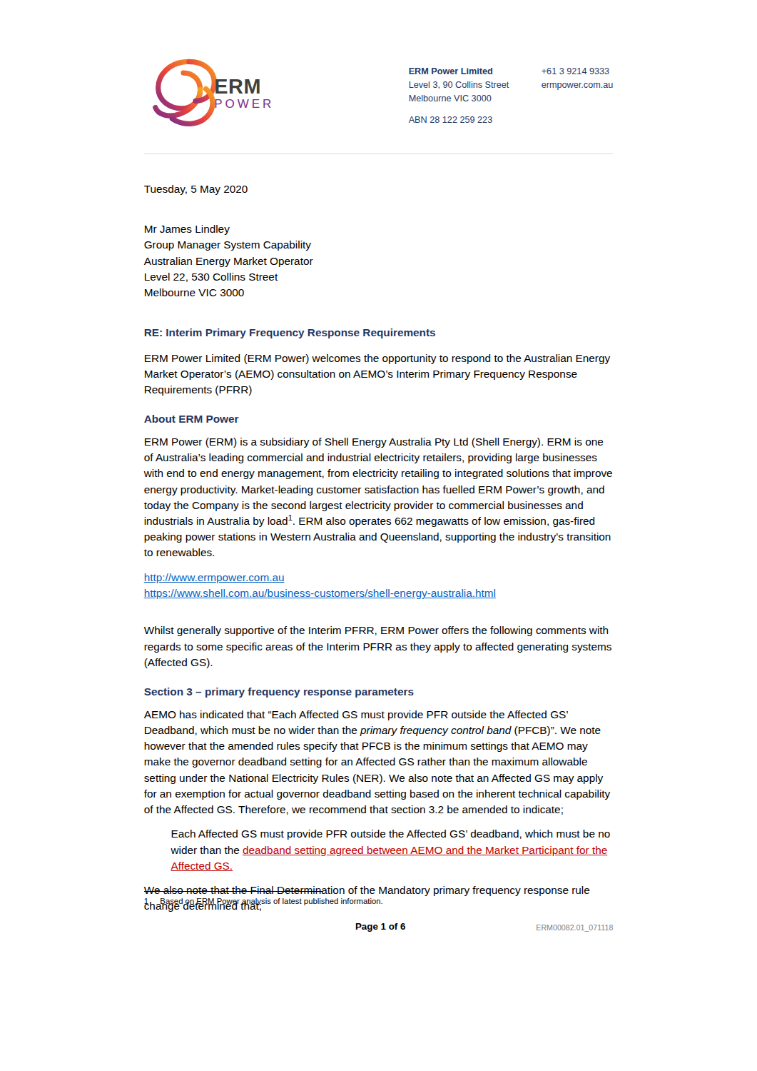ERM POWER
ERM Power Limited
Level 3, 90 Collins Street
Melbourne VIC 3000
ABN 28 122 259 223
+61 3 9214 9333
ermpower.com.au
Tuesday, 5 May 2020
Mr James Lindley
Group Manager System Capability
Australian Energy Market Operator
Level 22, 530 Collins Street
Melbourne VIC 3000
RE: Interim Primary Frequency Response Requirements
ERM Power Limited (ERM Power) welcomes the opportunity to respond to the Australian Energy Market Operator’s (AEMO) consultation on AEMO’s Interim Primary Frequency Response Requirements (PFRR)
About ERM Power
ERM Power (ERM) is a subsidiary of Shell Energy Australia Pty Ltd (Shell Energy). ERM is one of Australia’s leading commercial and industrial electricity retailers, providing large businesses with end to end energy management, from electricity retailing to integrated solutions that improve energy productivity. Market-leading customer satisfaction has fuelled ERM Power’s growth, and today the Company is the second largest electricity provider to commercial businesses and industrials in Australia by load1. ERM also operates 662 megawatts of low emission, gas-fired peaking power stations in Western Australia and Queensland, supporting the industry’s transition to renewables.
http://www.ermpower.com.au https://www.shell.com.au/business-customers/shell-energy-australia.html
Whilst generally supportive of the Interim PFRR, ERM Power offers the following comments with regards to some specific areas of the Interim PFRR as they apply to affected generating systems (Affected GS).
Section 3 – primary frequency response parameters
AEMO has indicated that “Each Affected GS must provide PFR outside the Affected GS’ Deadband, which must be no wider than the primary frequency control band (PFCB)”. We note however that the amended rules specify that PFCB is the minimum settings that AEMO may make the governor deadband setting for an Affected GS rather than the maximum allowable setting under the National Electricity Rules (NER). We also note that an Affected GS may apply for an exemption for actual governor deadband setting based on the inherent technical capability of the Affected GS. Therefore, we recommend that section 3.2 be amended to indicate;
Each Affected GS must provide PFR outside the Affected GS’ deadband, which must be no wider than the deadband setting agreed between AEMO and the Market Participant for the Affected GS.
We also note that the Final Determination of the Mandatory primary frequency response rule change determined that;
1
Based on ERM Power analysis of latest published information.
Page 1 of 6
ERM00082.01_071118